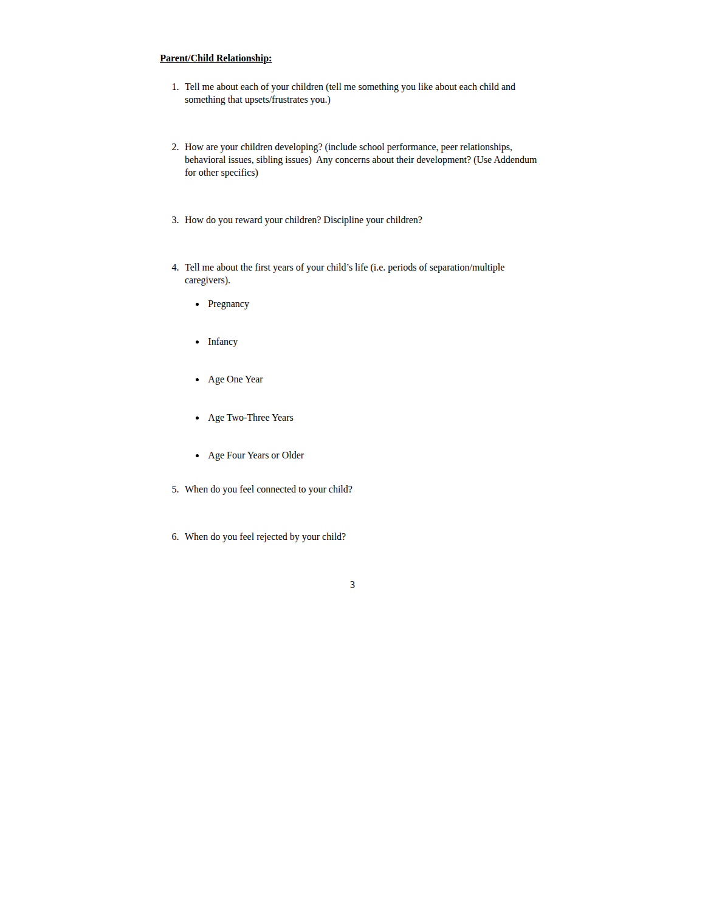Parent/Child Relationship:
Tell me about each of your children (tell me something you like about each child and something that upsets/frustrates you.)
How are your children developing? (include school performance, peer relationships, behavioral issues, sibling issues) Any concerns about their development? (Use Addendum for other specifics)
How do you reward your children? Discipline your children?
Tell me about the first years of your child’s life (i.e. periods of separation/multiple caregivers).
Pregnancy
Infancy
Age One Year
Age Two-Three Years
Age Four Years or Older
When do you feel connected to your child?
When do you feel rejected by your child?
3